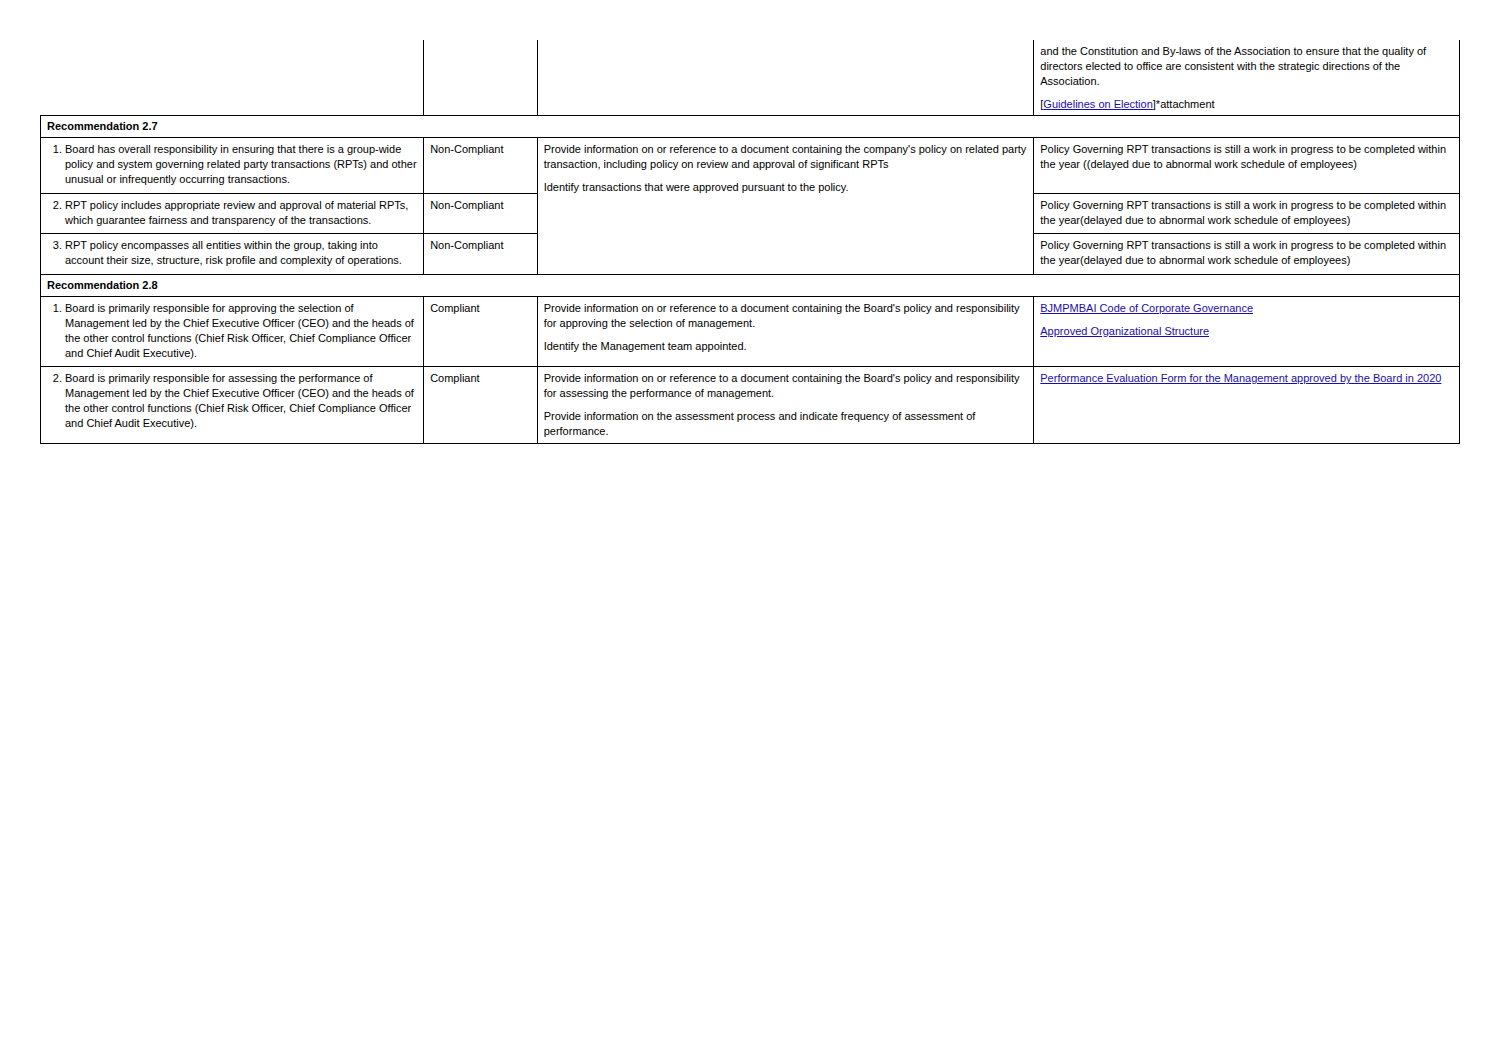| | | | and the Constitution and By-laws of the Association to ensure that the quality of directors elected to office are consistent with the strategic directions of the Association. [ Guidelines on Election ]*attachment |
| Recommendation 2.7 |
| Board has overall responsibility in ensuring that there is a group-wide policy and system governing related party transactions (RPTs) and other unusual or infrequently occurring transactions. | Non-Compliant | Provide information on or reference to a document containing the company's policy on related party transaction, including policy on review and approval of significant RPTs Identify transactions that were approved pursuant to the policy. | Policy Governing RPT transactions is still a work in progress to be completed within the year ((delayed due to abnormal work schedule of employees) |
| RPT policy includes appropriate review and approval of material RPTs, which guarantee fairness and transparency of the transactions. | Non-Compliant | Policy Governing RPT transactions is still a work in progress to be completed within the year(delayed due to abnormal work schedule of employees) |
| RPT policy encompasses all entities within the group, taking into account their size, structure, risk profile and complexity of operations. | Non-Compliant | Policy Governing RPT transactions is still a work in progress to be completed within the year(delayed due to abnormal work schedule of employees) |
| Recommendation 2.8 |
| Board is primarily responsible for approving the selection of Management led by the Chief Executive Officer (CEO) and the heads of the other control functions (Chief Risk Officer, Chief Compliance Officer and Chief Audit Executive). | Compliant | Provide information on or reference to a document containing the Board's policy and responsibility for approving the selection of management. Identify the Management team appointed. | BJMPMBAI Code of Corporate Governance Approved Organizational Structure |
| Board is primarily responsible for assessing the performance of Management led by the Chief Executive Officer (CEO) and the heads of the other control functions (Chief Risk Officer, Chief Compliance Officer and Chief Audit Executive). | Compliant | Provide information on or reference to a document containing the Board's policy and responsibility for assessing the performance of management. Provide information on the assessment process and indicate frequency of assessment of performance. | Performance Evaluation Form for the Management approved by the Board in 2020 |